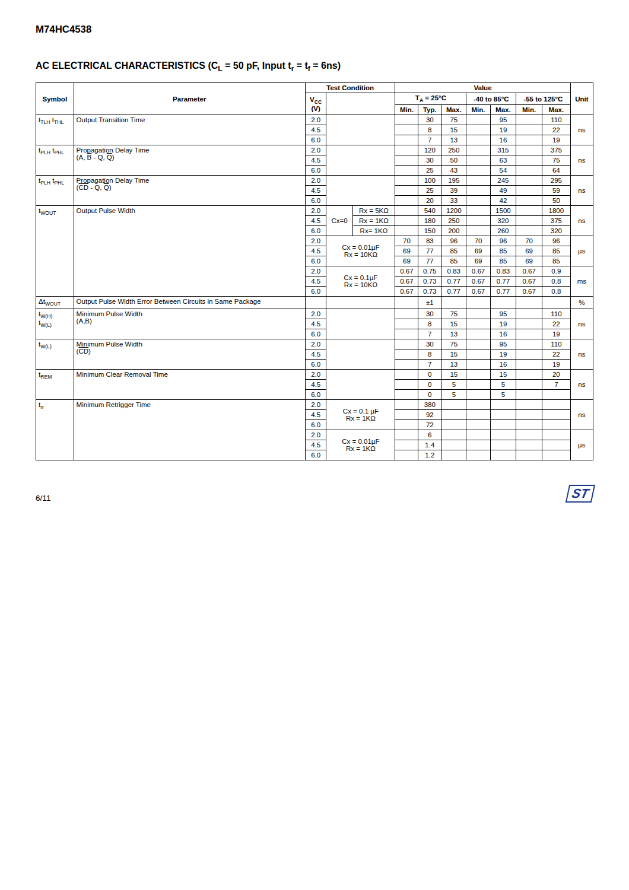M74HC4538
AC ELECTRICAL CHARACTERISTICS (CL = 50 pF, Input tr = tf = 6ns)
| Symbol | Parameter | Test Condition | Value | Unit |
| --- | --- | --- | --- | --- |
| V CC (V) | | T A = 25°C | -40 to 85°C | -55 to 125°C |
| Min. | Typ. | Max. | Min. | Max. | Min. | Max. |
| t TLH t THL | Output Transition Time | 2.0 | | | 30 | 75 | | 95 | | 110 | ns |
| 4.5 | | 8 | 15 | | 19 | | 22 |
| 6.0 | | 7 | 13 | | 16 | | 19 |
| t PLH t PHL | Propagation Delay Time (A, B - Q, Q ) | 2.0 | | | 120 | 250 | | 315 | | 375 | ns |
| 4.5 | | 30 | 50 | | 63 | | 75 |
| 6.0 | | 25 | 43 | | 54 | | 64 |
| t PLH t PHL | Propagation Delay Time ( CD - Q, Q ) | 2.0 | | | 100 | 195 | | 245 | | 295 | ns |
| 4.5 | | 25 | 39 | | 49 | | 59 |
| 6.0 | | 20 | 33 | | 42 | | 50 |
| t WOUT | Output Pulse Width | 2.0 | Cx=0 | Rx = 5KΩ | | 540 | 1200 | | 1500 | | 1800 | ns |
| 4.5 | Rx = 1KΩ | | 180 | 250 | | 320 | | 375 |
| 6.0 | Rx= 1KΩ | | 150 | 200 | | 260 | | 320 |
| 2.0 | Cx = 0.01µF Rx = 10KΩ | 70 | 83 | 96 | 70 | 96 | 70 | 96 | µs |
| 4.5 | 69 | 77 | 85 | 69 | 85 | 69 | 85 |
| 6.0 | 69 | 77 | 85 | 69 | 85 | 69 | 85 |
| 2.0 | Cx = 0.1µF Rx = 10KΩ | 0.67 | 0.75 | 0.83 | 0.67 | 0.83 | 0.67 | 0.9 | ms |
| 4.5 | 0.67 | 0.73 | 0.77 | 0.67 | 0.77 | 0.67 | 0.8 |
| 6.0 | 0.67 | 0.73 | 0.77 | 0.67 | 0.77 | 0.67 | 0.8 |
| Δt WOUT | Output Pulse Width Error Between Circuits in Same Package | | | | ±1 | | | | | | % |
| t W(H) t W(L) | Minimum Pulse Width (A,B) | 2.0 | | | 30 | 75 | | 95 | | 110 | ns |
| 4.5 | | 8 | 15 | | 19 | | 22 |
| 6.0 | | 7 | 13 | | 16 | | 19 |
| t W(L) | Minimum Pulse Width ( CD ) | 2.0 | | | 30 | 75 | | 95 | | 110 | ns |
| 4.5 | | 8 | 15 | | 19 | | 22 |
| 6.0 | | 7 | 13 | | 16 | | 19 |
| t REM | Minimum Clear Removal Time | 2.0 | | | 0 | 15 | | 15 | | 20 | ns |
| 4.5 | | 0 | 5 | | 5 | | 7 |
| 6.0 | | 0 | 5 | | 5 | | |
| t rr | Minimum Retrigger Time | 2.0 | Cx = 0.1 µF Rx = 1KΩ | | 380 | | | | | | ns |
| 4.5 | | 92 | | | | | |
| 6.0 | | 72 | | | | | |
| 2.0 | Cx = 0.01µF Rx = 1KΩ | | 6 | | | | | | µs |
| 4.5 | | 1.4 | | | | | |
| 6.0 | | 1.2 | | | | | |
6/11
ST